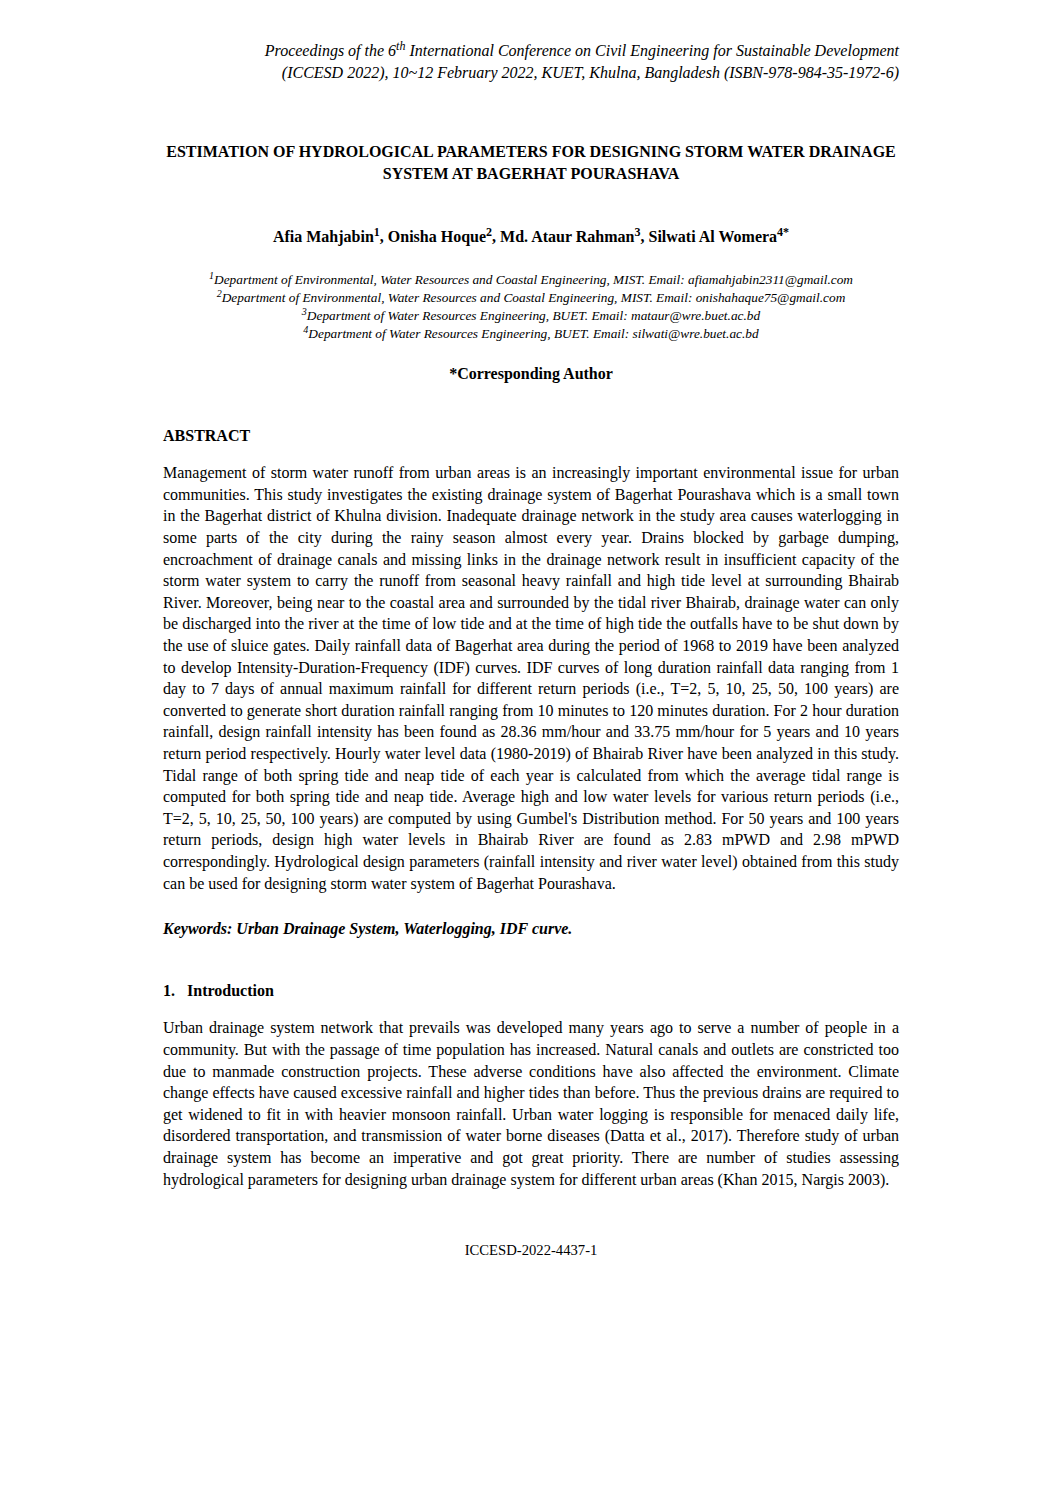Proceedings of the 6th International Conference on Civil Engineering for Sustainable Development
(ICCESD 2022), 10~12 February 2022, KUET, Khulna, Bangladesh (ISBN-978-984-35-1972-6)
Estimation of Hydrological Parameters for Designing Storm Water Drainage System at Bagerhat Pourashava
Afia Mahjabin1, Onisha Hoque2, Md. Ataur Rahman3, Silwati Al Womera4*
1Department of Environmental, Water Resources and Coastal Engineering, MIST. Email: afiamahjabin2311@gmail.com
2Department of Environmental, Water Resources and Coastal Engineering, MIST. Email: onishahaque75@gmail.com
3Department of Water Resources Engineering, BUET. Email: mataur@wre.buet.ac.bd
4Department of Water Resources Engineering, BUET. Email: silwati@wre.buet.ac.bd
*Corresponding Author
Abstract
Management of storm water runoff from urban areas is an increasingly important environmental issue for urban communities. This study investigates the existing drainage system of Bagerhat Pourashava which is a small town in the Bagerhat district of Khulna division. Inadequate drainage network in the study area causes waterlogging in some parts of the city during the rainy season almost every year. Drains blocked by garbage dumping, encroachment of drainage canals and missing links in the drainage network result in insufficient capacity of the storm water system to carry the runoff from seasonal heavy rainfall and high tide level at surrounding Bhairab River. Moreover, being near to the coastal area and surrounded by the tidal river Bhairab, drainage water can only be discharged into the river at the time of low tide and at the time of high tide the outfalls have to be shut down by the use of sluice gates. Daily rainfall data of Bagerhat area during the period of 1968 to 2019 have been analyzed to develop Intensity-Duration-Frequency (IDF) curves. IDF curves of long duration rainfall data ranging from 1 day to 7 days of annual maximum rainfall for different return periods (i.e., T=2, 5, 10, 25, 50, 100 years) are converted to generate short duration rainfall ranging from 10 minutes to 120 minutes duration. For 2 hour duration rainfall, design rainfall intensity has been found as 28.36 mm/hour and 33.75 mm/hour for 5 years and 10 years return period respectively. Hourly water level data (1980-2019) of Bhairab River have been analyzed in this study. Tidal range of both spring tide and neap tide of each year is calculated from which the average tidal range is computed for both spring tide and neap tide. Average high and low water levels for various return periods (i.e., T=2, 5, 10, 25, 50, 100 years) are computed by using Gumbel's Distribution method. For 50 years and 100 years return periods, design high water levels in Bhairab River are found as 2.83 mPWD and 2.98 mPWD correspondingly. Hydrological design parameters (rainfall intensity and river water level) obtained from this study can be used for designing storm water system of Bagerhat Pourashava.
Keywords: Urban Drainage System, Waterlogging, IDF curve.
1. Introduction
Urban drainage system network that prevails was developed many years ago to serve a number of people in a community. But with the passage of time population has increased. Natural canals and outlets are constricted too due to manmade construction projects. These adverse conditions have also affected the environment. Climate change effects have caused excessive rainfall and higher tides than before. Thus the previous drains are required to get widened to fit in with heavier monsoon rainfall. Urban water logging is responsible for menaced daily life, disordered transportation, and transmission of water borne diseases (Datta et al., 2017). Therefore study of urban drainage system has become an imperative and got great priority. There are number of studies assessing hydrological parameters for designing urban drainage system for different urban areas (Khan 2015, Nargis 2003).
ICCESD-2022-4437-1